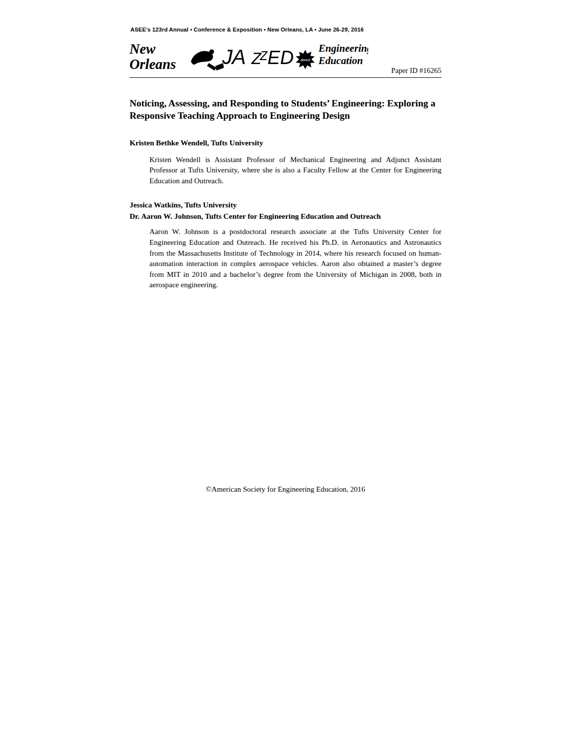ASEE's 123rd Annual • Conference & Exposition • New Orleans, LA • June 26-29, 2016
New Orleans JA Z Z ED about Engineering Education
Paper ID #16265
Noticing, Assessing, and Responding to Students’ Engineering: Exploring a Responsive Teaching Approach to Engineering Design
Kristen Bethke Wendell, Tufts University
Kristen Wendell is Assistant Professor of Mechanical Engineering and Adjunct Assistant Professor at Tufts University, where she is also a Faculty Fellow at the Center for Engineering Education and Outreach.
Jessica Watkins, Tufts University
Dr. Aaron W. Johnson, Tufts Center for Engineering Education and Outreach
Aaron W. Johnson is a postdoctoral research associate at the Tufts University Center for Engineering Education and Outreach. He received his Ph.D. in Aeronautics and Astronautics from the Massachusetts Institute of Technology in 2014, where his research focused on human-automation interaction in complex aerospace vehicles. Aaron also obtained a master’s degree from MIT in 2010 and a bachelor’s degree from the University of Michigan in 2008, both in aerospace engineering.
©American Society for Engineering Education, 2016